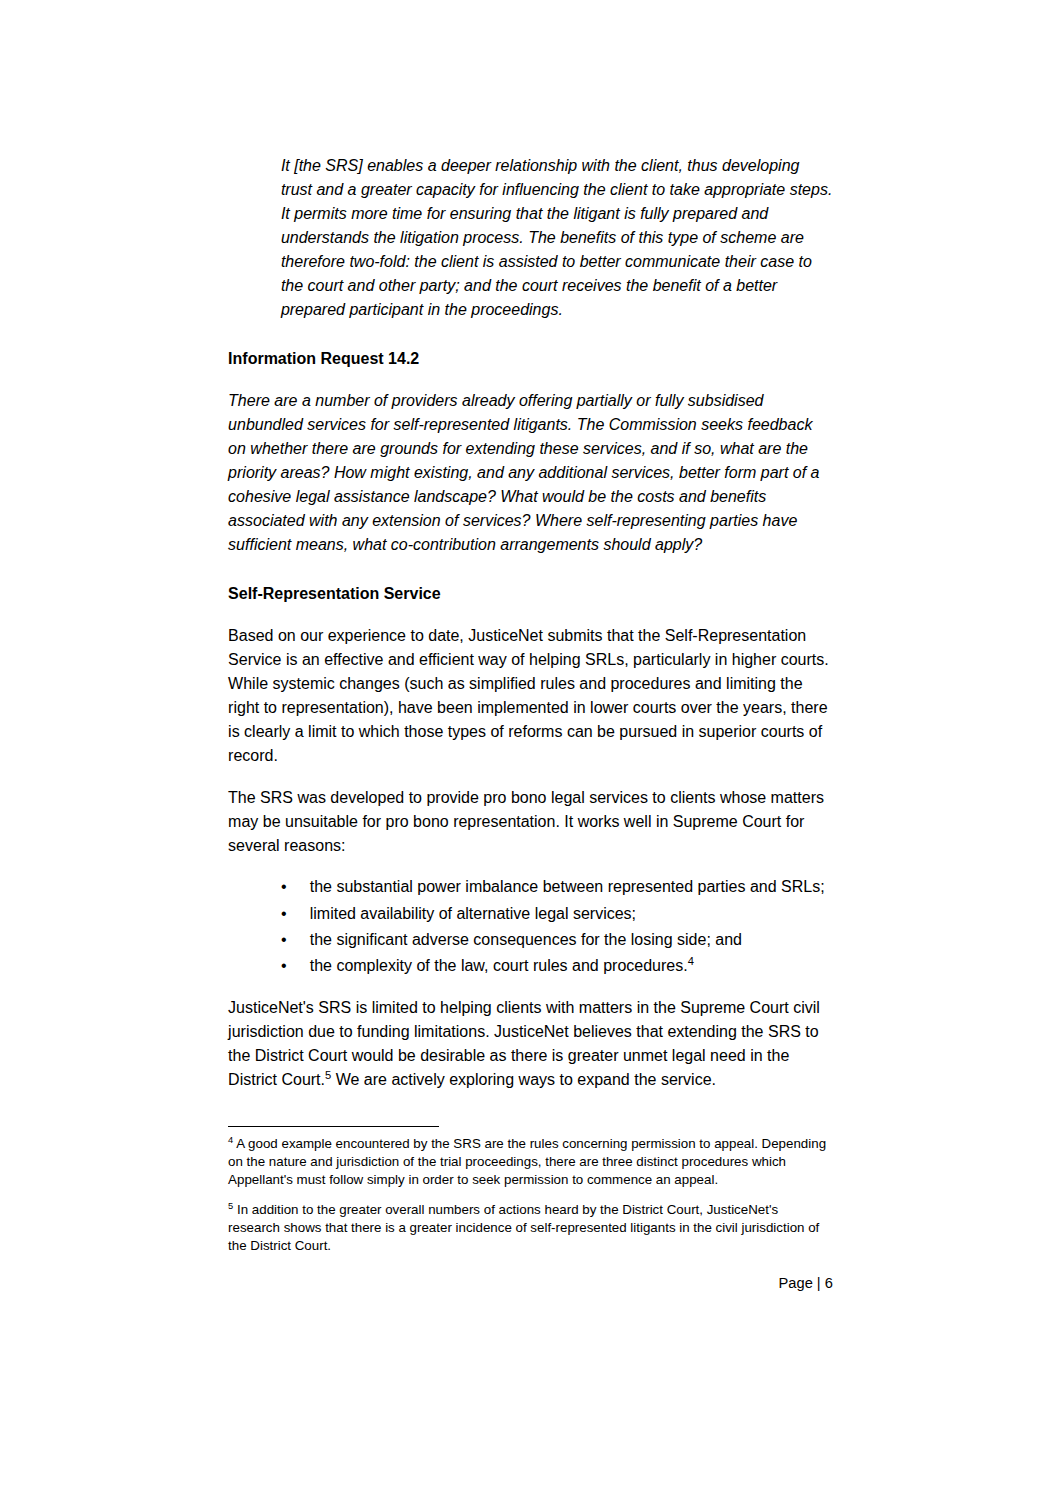It [the SRS] enables a deeper relationship with the client, thus developing trust and a greater capacity for influencing the client to take appropriate steps. It permits more time for ensuring that the litigant is fully prepared and understands the litigation process. The benefits of this type of scheme are therefore two-fold: the client is assisted to better communicate their case to the court and other party; and the court receives the benefit of a better prepared participant in the proceedings.
Information Request 14.2
There are a number of providers already offering partially or fully subsidised unbundled services for self-represented litigants. The Commission seeks feedback on whether there are grounds for extending these services, and if so, what are the priority areas? How might existing, and any additional services, better form part of a cohesive legal assistance landscape? What would be the costs and benefits associated with any extension of services? Where self-representing parties have sufficient means, what co-contribution arrangements should apply?
Self-Representation Service
Based on our experience to date, JusticeNet submits that the Self-Representation Service is an effective and efficient way of helping SRLs, particularly in higher courts. While systemic changes (such as simplified rules and procedures and limiting the right to representation), have been implemented in lower courts over the years, there is clearly a limit to which those types of reforms can be pursued in superior courts of record.
The SRS was developed to provide pro bono legal services to clients whose matters may be unsuitable for pro bono representation. It works well in Supreme Court for several reasons:
the substantial power imbalance between represented parties and SRLs;
limited availability of alternative legal services;
the significant adverse consequences for the losing side; and
the complexity of the law, court rules and procedures.4
JusticeNet's SRS is limited to helping clients with matters in the Supreme Court civil jurisdiction due to funding limitations. JusticeNet believes that extending the SRS to the District Court would be desirable as there is greater unmet legal need in the District Court.5 We are actively exploring ways to expand the service.
4 A good example encountered by the SRS are the rules concerning permission to appeal. Depending on the nature and jurisdiction of the trial proceedings, there are three distinct procedures which Appellant's must follow simply in order to seek permission to commence an appeal.
5 In addition to the greater overall numbers of actions heard by the District Court, JusticeNet's research shows that there is a greater incidence of self-represented litigants in the civil jurisdiction of the District Court.
Page | 6